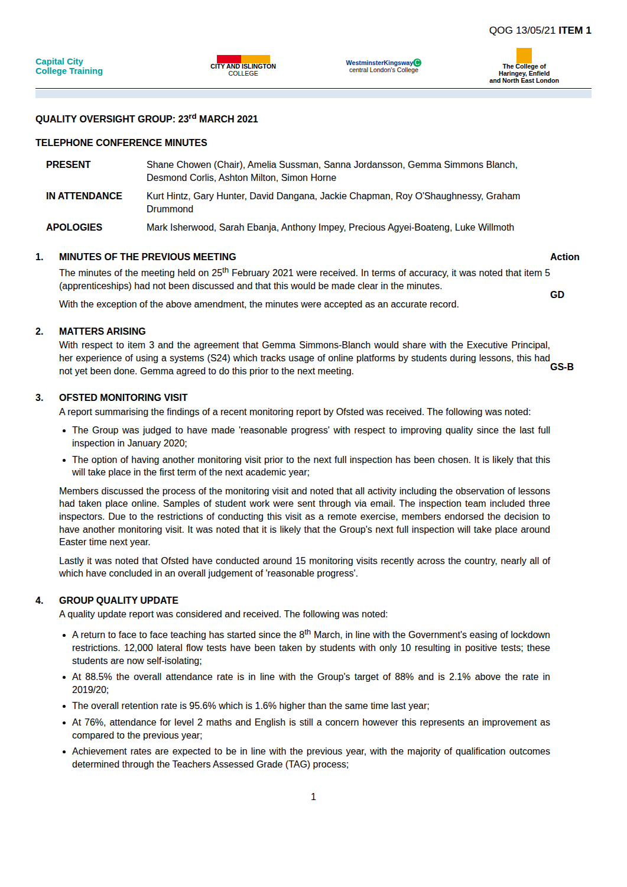QOG 13/05/21 ITEM 1
Capital City
College Training
CITY AND ISLINGTON COLLEGE
WestminsterKingsway C
central London's College
The College of
Haringey, Enfield
and North East London
QUALITY OVERSIGHT GROUP: 23rd MARCH 2021
TELEPHONE CONFERENCE MINUTES
| PRESENT | Shane Chowen (Chair), Amelia Sussman, Sanna Jordansson, Gemma Simmons Blanch, Desmond Corlis, Ashton Milton, Simon Horne |
| IN ATTENDANCE | Kurt Hintz, Gary Hunter, David Dangana, Jackie Chapman, Roy O'Shaughnessy, Graham Drummond |
| APOLOGIES | Mark Isherwood, Sarah Ebanja, Anthony Impey, Precious Agyei-Boateng, Luke Willmoth |
1.
MINUTES OF THE PREVIOUS MEETING
The minutes of the meeting held on 25th February 2021 were received. In terms of accuracy, it was noted that item 5 (apprenticeships) had not been discussed and that this would be made clear in the minutes.
With the exception of the above amendment, the minutes were accepted as an accurate record.
Action
GD
2.
MATTERS ARISING
With respect to item 3 and the agreement that Gemma Simmons-Blanch would share with the Executive Principal, her experience of using a systems (S24) which tracks usage of online platforms by students during lessons, this had not yet been done. Gemma agreed to do this prior to the next meeting.
GS-B
3.
OFSTED MONITORING VISIT
A report summarising the findings of a recent monitoring report by Ofsted was received. The following was noted:
The Group was judged to have made 'reasonable progress' with respect to improving quality since the last full inspection in January 2020;
The option of having another monitoring visit prior to the next full inspection has been chosen. It is likely that this will take place in the first term of the next academic year;
Members discussed the process of the monitoring visit and noted that all activity including the observation of lessons had taken place online. Samples of student work were sent through via email. The inspection team included three inspectors. Due to the restrictions of conducting this visit as a remote exercise, members endorsed the decision to have another monitoring visit. It was noted that it is likely that the Group's next full inspection will take place around Easter time next year.
Lastly it was noted that Ofsted have conducted around 15 monitoring visits recently across the country, nearly all of which have concluded in an overall judgement of 'reasonable progress'.
4.
GROUP QUALITY UPDATE
A quality update report was considered and received. The following was noted:
A return to face to face teaching has started since the 8th March, in line with the Government's easing of lockdown restrictions. 12,000 lateral flow tests have been taken by students with only 10 resulting in positive tests; these students are now self-isolating;
At 88.5% the overall attendance rate is in line with the Group's target of 88% and is 2.1% above the rate in 2019/20;
The overall retention rate is 95.6% which is 1.6% higher than the same time last year;
At 76%, attendance for level 2 maths and English is still a concern however this represents an improvement as compared to the previous year;
Achievement rates are expected to be in line with the previous year, with the majority of qualification outcomes determined through the Teachers Assessed Grade (TAG) process;
1